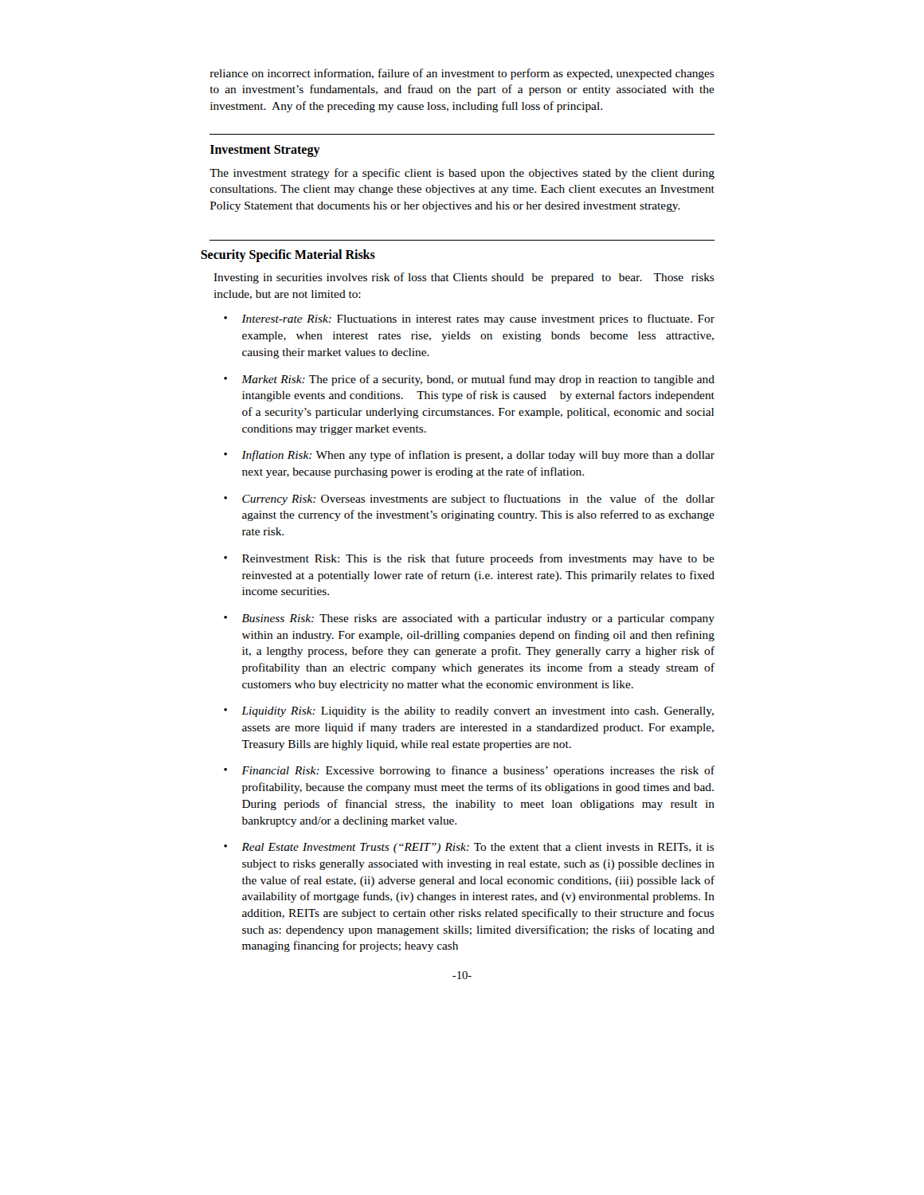reliance on incorrect information, failure of an investment to perform as expected, unexpected changes to an investment’s fundamentals, and fraud on the part of a person or entity associated with the investment. Any of the preceding my cause loss, including full loss of principal.
Investment Strategy
The investment strategy for a specific client is based upon the objectives stated by the client during consultations. The client may change these objectives at any time. Each client executes an Investment Policy Statement that documents his or her objectives and his or her desired investment strategy.
Security Specific Material Risks
Investing in securities involves risk of loss that Clients should be prepared to bear. Those risks include, but are not limited to:
Interest-rate Risk: Fluctuations in interest rates may cause investment prices to fluctuate. For example, when interest rates rise, yields on existing bonds become less attractive, causing their market values to decline.
Market Risk: The price of a security, bond, or mutual fund may drop in reaction to tangible and intangible events and conditions. This type of risk is caused by external factors independent of a security’s particular underlying circumstances. For example, political, economic and social conditions may trigger market events.
Inflation Risk: When any type of inflation is present, a dollar today will buy more than a dollar next year, because purchasing power is eroding at the rate of inflation.
Currency Risk: Overseas investments are subject to fluctuations in the value of the dollar against the currency of the investment’s originating country. This is also referred to as exchange rate risk.
Reinvestment Risk: This is the risk that future proceeds from investments may have to be reinvested at a potentially lower rate of return (i.e. interest rate). This primarily relates to fixed income securities.
Business Risk: These risks are associated with a particular industry or a particular company within an industry. For example, oil-drilling companies depend on finding oil and then refining it, a lengthy process, before they can generate a profit. They generally carry a higher risk of profitability than an electric company which generates its income from a steady stream of customers who buy electricity no matter what the economic environment is like.
Liquidity Risk: Liquidity is the ability to readily convert an investment into cash. Generally, assets are more liquid if many traders are interested in a standardized product. For example, Treasury Bills are highly liquid, while real estate properties are not.
Financial Risk: Excessive borrowing to finance a business’ operations increases the risk of profitability, because the company must meet the terms of its obligations in good times and bad. During periods of financial stress, the inability to meet loan obligations may result in bankruptcy and/or a declining market value.
Real Estate Investment Trusts (“REIT”) Risk: To the extent that a client invests in REITs, it is subject to risks generally associated with investing in real estate, such as (i) possible declines in the value of real estate, (ii) adverse general and local economic conditions, (iii) possible lack of availability of mortgage funds, (iv) changes in interest rates, and (v) environmental problems. In addition, REITs are subject to certain other risks related specifically to their structure and focus such as: dependency upon management skills; limited diversification; the risks of locating and managing financing for projects; heavy cash
-10-